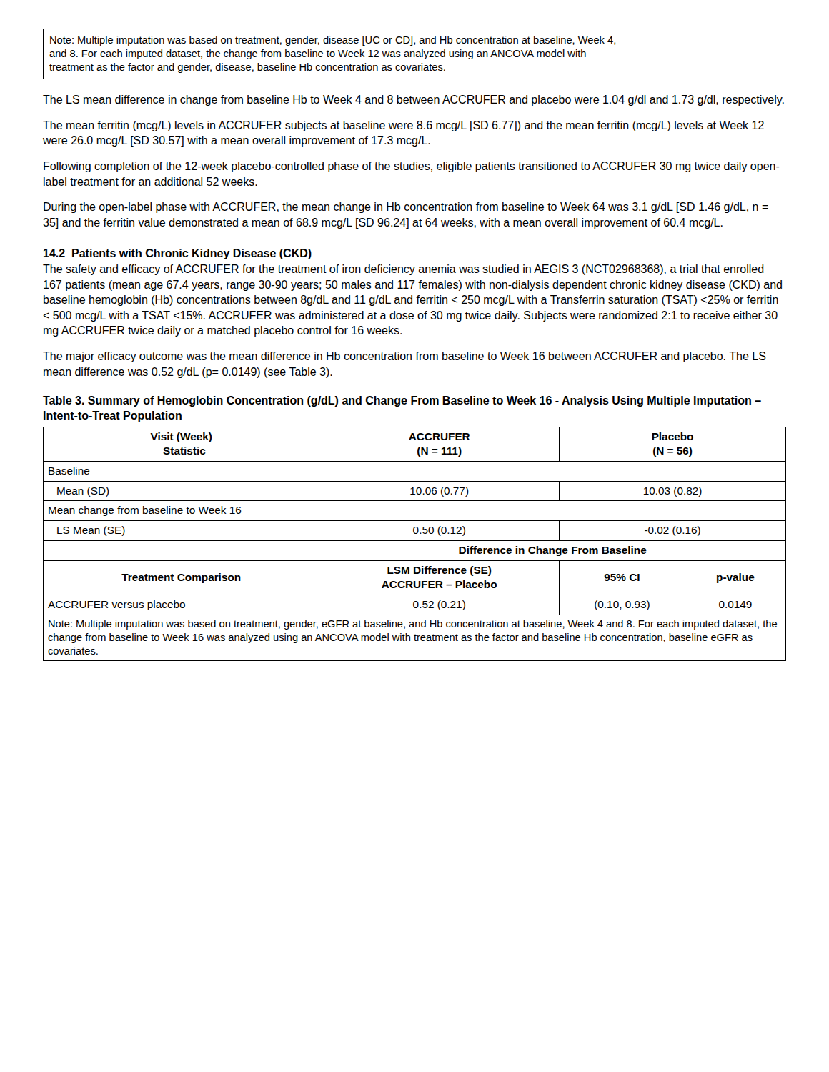Note: Multiple imputation was based on treatment, gender, disease [UC or CD], and Hb concentration at baseline, Week 4, and 8. For each imputed dataset, the change from baseline to Week 12 was analyzed using an ANCOVA model with treatment as the factor and gender, disease, baseline Hb concentration as covariates.
The LS mean difference in change from baseline Hb to Week 4 and 8 between ACCRUFER and placebo were 1.04 g/dl and 1.73 g/dl, respectively.
The mean ferritin (mcg/L) levels in ACCRUFER subjects at baseline were 8.6 mcg/L [SD 6.77]) and the mean ferritin (mcg/L) levels at Week 12 were 26.0 mcg/L [SD 30.57] with a mean overall improvement of 17.3 mcg/L.
Following completion of the 12-week placebo-controlled phase of the studies, eligible patients transitioned to ACCRUFER 30 mg twice daily open-label treatment for an additional 52 weeks.
During the open-label phase with ACCRUFER, the mean change in Hb concentration from baseline to Week 64 was 3.1 g/dL [SD 1.46 g/dL, n = 35] and the ferritin value demonstrated a mean of 68.9 mcg/L [SD 96.24] at 64 weeks, with a mean overall improvement of 60.4 mcg/L.
14.2 Patients with Chronic Kidney Disease (CKD)
The safety and efficacy of ACCRUFER for the treatment of iron deficiency anemia was studied in AEGIS 3 (NCT02968368), a trial that enrolled 167 patients (mean age 67.4 years, range 30-90 years; 50 males and 117 females) with non-dialysis dependent chronic kidney disease (CKD) and baseline hemoglobin (Hb) concentrations between 8g/dL and 11 g/dL and ferritin < 250 mcg/L with a Transferrin saturation (TSAT) <25% or ferritin < 500 mcg/L with a TSAT <15%. ACCRUFER was administered at a dose of 30 mg twice daily. Subjects were randomized 2:1 to receive either 30 mg ACCRUFER twice daily or a matched placebo control for 16 weeks.
The major efficacy outcome was the mean difference in Hb concentration from baseline to Week 16 between ACCRUFER and placebo. The LS mean difference was 0.52 g/dL (p= 0.0149) (see Table 3).
Table 3. Summary of Hemoglobin Concentration (g/dL) and Change From Baseline to Week 16 - Analysis Using Multiple Imputation – Intent-to-Treat Population
| Visit (Week) Statistic | ACCRUFER (N = 111) | Placebo (N = 56) |
| --- | --- | --- |
| Baseline |
| Mean (SD) | 10.06 (0.77) | 10.03 (0.82) |
| Mean change from baseline to Week 16 |
| LS Mean (SE) | 0.50 (0.12) | -0.02 (0.16) |
| | Difference in Change From Baseline |
| Treatment Comparison | LSM Difference (SE) ACCRUFER – Placebo | 95% CI | p-value |
| ACCRUFER versus placebo | 0.52 (0.21) | (0.10, 0.93) | 0.0149 |
| Note: Multiple imputation was based on treatment, gender, eGFR at baseline, and Hb concentration at baseline, Week 4 and 8. For each imputed dataset, the change from baseline to Week 16 was analyzed using an ANCOVA model with treatment as the factor and baseline Hb concentration, baseline eGFR as covariates. |